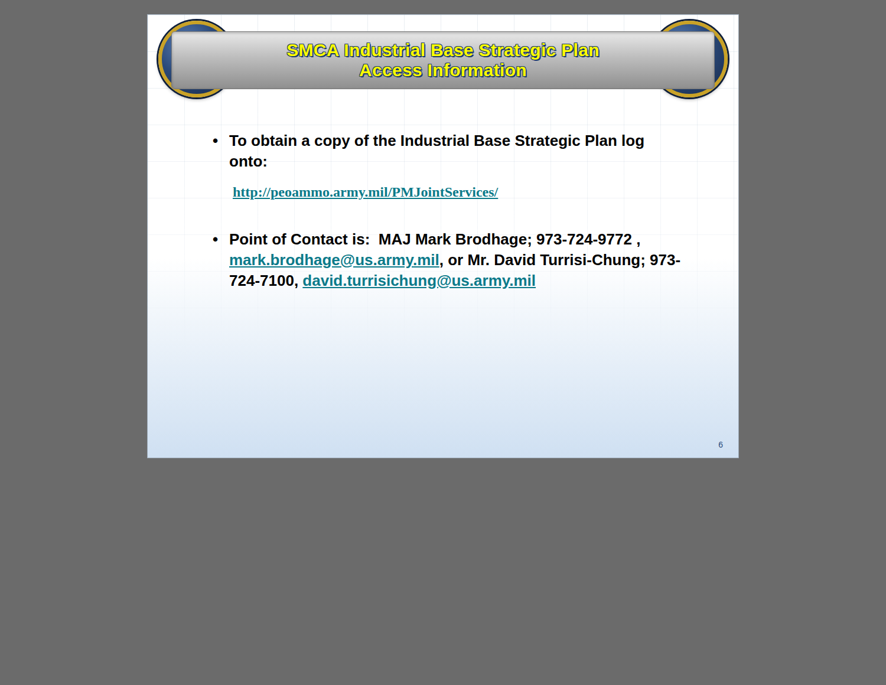PEO Ammunition
PM Joint Services
SMCA Industrial Base Strategic Plan
Access Information
To obtain a copy of the Industrial Base Strategic Plan log onto: http://peoammo.army.mil/PMJointServices/
Point of Contact is: MAJ Mark Brodhage; 973-724-9772 , mark.brodhage@us.army.mil, or Mr. David Turrisi-Chung; 973-724-7100, david.turrisichung@us.army.mil
6